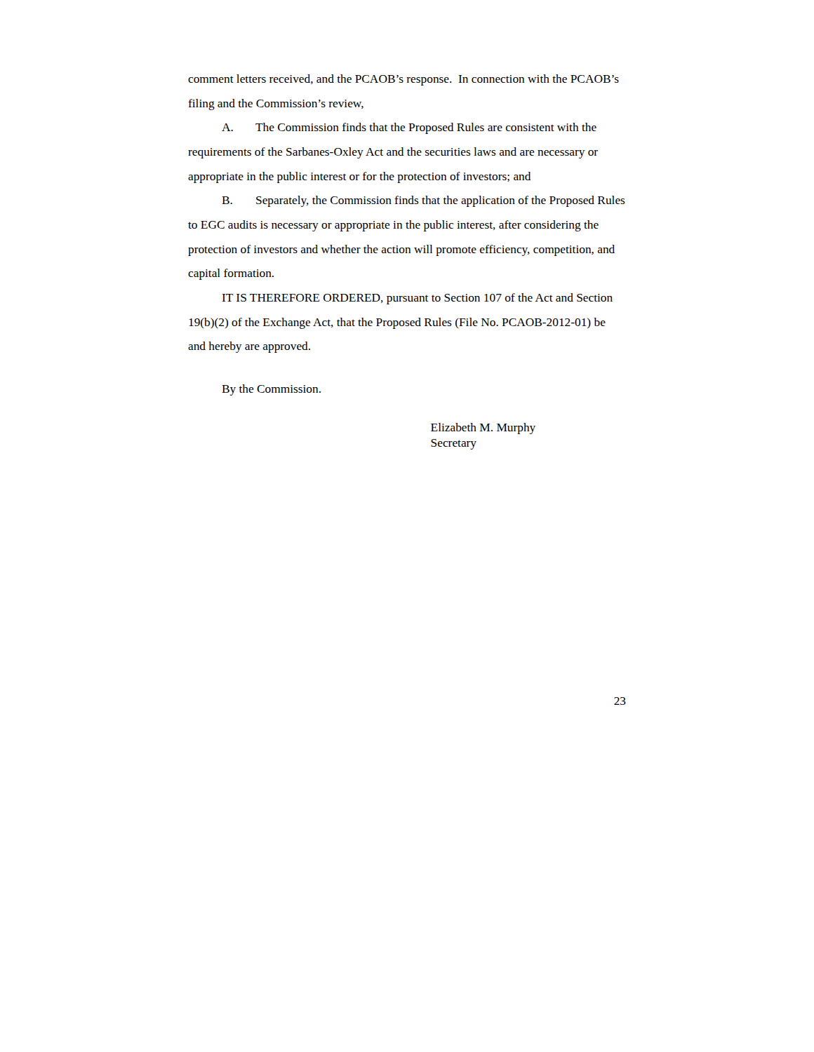comment letters received, and the PCAOB’s response. In connection with the PCAOB’s filing and the Commission’s review,
A. The Commission finds that the Proposed Rules are consistent with the requirements of the Sarbanes-Oxley Act and the securities laws and are necessary or appropriate in the public interest or for the protection of investors; and
B. Separately, the Commission finds that the application of the Proposed Rules to EGC audits is necessary or appropriate in the public interest, after considering the protection of investors and whether the action will promote efficiency, competition, and capital formation.
IT IS THEREFORE ORDERED, pursuant to Section 107 of the Act and Section 19(b)(2) of the Exchange Act, that the Proposed Rules (File No. PCAOB-2012-01) be and hereby are approved.
By the Commission.
Elizabeth M. Murphy
Secretary
23